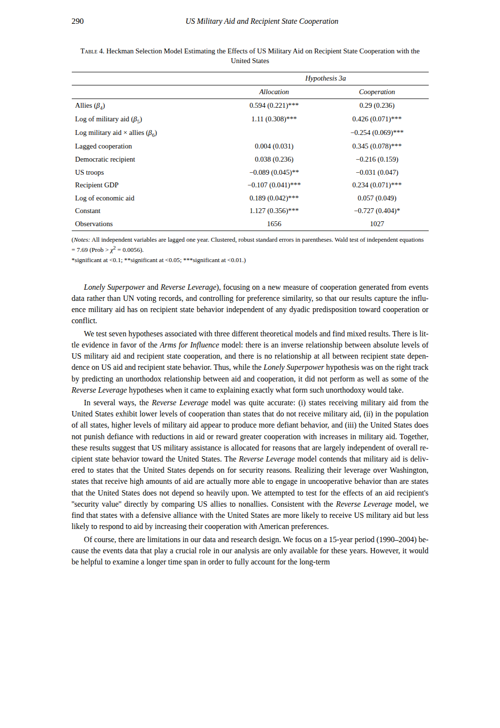290 US Military Aid and Recipient State Cooperation
Table 4. Heckman Selection Model Estimating the Effects of US Military Aid on Recipient State Cooperation with the United States
| | Hypothesis 3a |
| --- | --- |
| | Allocation | Cooperation |
| Allies ( β 4 ) | 0.594 (0.221)*** | 0.29 (0.236) |
| Log of military aid ( β 5 ) | 1.11 (0.308)*** | 0.426 (0.071)*** |
| Log military aid × allies ( β 6 ) | | −0.254 (0.069)*** |
| Lagged cooperation | 0.004 (0.031) | 0.345 (0.078)*** |
| Democratic recipient | 0.038 (0.236) | −0.216 (0.159) |
| US troops | −0.089 (0.045)** | −0.031 (0.047) |
| Recipient GDP | −0.107 (0.041)*** | 0.234 (0.071)*** |
| Log of economic aid | 0.189 (0.042)*** | 0.057 (0.049) |
| Constant | 1.127 (0.356)*** | −0.727 (0.404)* |
| Observations | 1656 | 1027 |
(Notes: All independent variables are lagged one year. Clustered, robust standard errors in parentheses. Wald test of independent equations = 7.69 (Prob > χ2 = 0.0056).
*significant at <0.1; **significant at <0.05; ***significant at <0.01.)
Lonely Superpower and Reverse Leverage), focusing on a new measure of cooperation generated from events data rather than UN voting records, and controlling for preference similarity, so that our results capture the influence military aid has on recipient state behavior independent of any dyadic predisposition toward cooperation or conflict.
We test seven hypotheses associated with three different theoretical models and find mixed results. There is little evidence in favor of the Arms for Influence model: there is an inverse relationship between absolute levels of US military aid and recipient state cooperation, and there is no relationship at all between recipient state dependence on US aid and recipient state behavior. Thus, while the Lonely Superpower hypothesis was on the right track by predicting an unorthodox relationship between aid and cooperation, it did not perform as well as some of the Reverse Leverage hypotheses when it came to explaining exactly what form such unorthodoxy would take.
In several ways, the Reverse Leverage model was quite accurate: (i) states receiving military aid from the United States exhibit lower levels of cooperation than states that do not receive military aid, (ii) in the population of all states, higher levels of military aid appear to produce more defiant behavior, and (iii) the United States does not punish defiance with reductions in aid or reward greater cooperation with increases in military aid. Together, these results suggest that US military assistance is allocated for reasons that are largely independent of overall recipient state behavior toward the United States. The Reverse Leverage model contends that military aid is delivered to states that the United States depends on for security reasons. Realizing their leverage over Washington, states that receive high amounts of aid are actually more able to engage in uncooperative behavior than are states that the United States does not depend so heavily upon. We attempted to test for the effects of an aid recipient's ''security value'' directly by comparing US allies to nonallies. Consistent with the Reverse Leverage model, we find that states with a defensive alliance with the United States are more likely to receive US military aid but less likely to respond to aid by increasing their cooperation with American preferences.
Of course, there are limitations in our data and research design. We focus on a 15-year period (1990–2004) because the events data that play a crucial role in our analysis are only available for these years. However, it would be helpful to examine a longer time span in order to fully account for the long-term